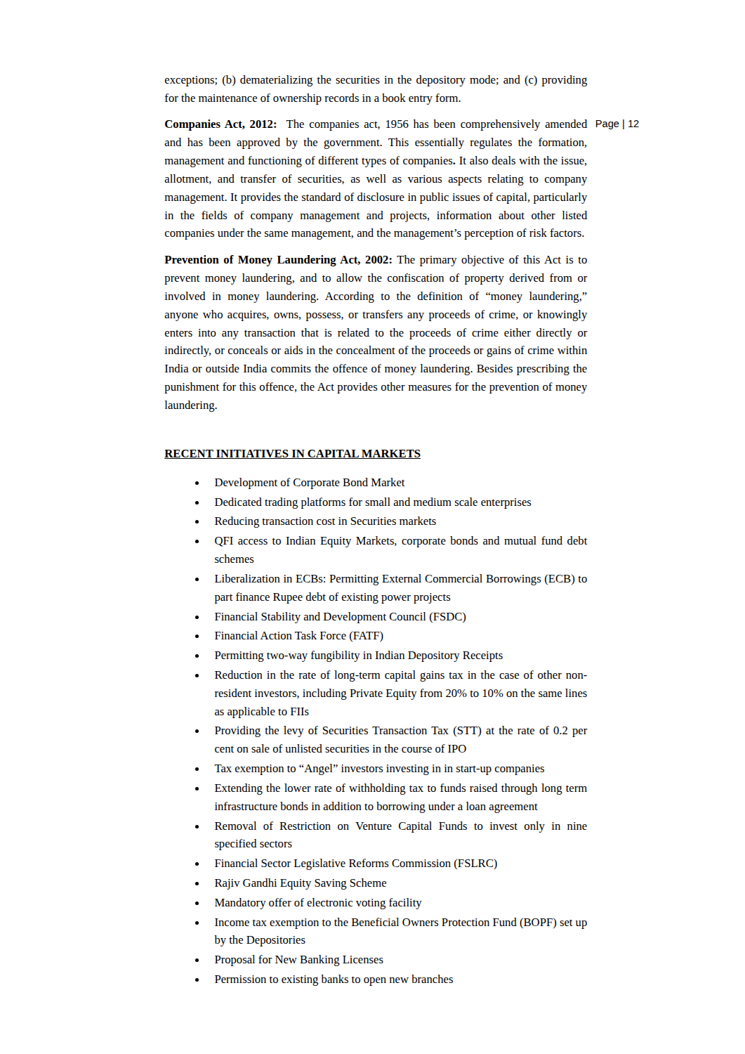Page | 12
exceptions; (b) dematerializing the securities in the depository mode; and (c) providing for the maintenance of ownership records in a book entry form.
Companies Act, 2012: The companies act, 1956 has been comprehensively amended and has been approved by the government. This essentially regulates the formation, management and functioning of different types of companies. It also deals with the issue, allotment, and transfer of securities, as well as various aspects relating to company management. It provides the standard of disclosure in public issues of capital, particularly in the fields of company management and projects, information about other listed companies under the same management, and the management’s perception of risk factors.
Prevention of Money Laundering Act, 2002: The primary objective of this Act is to prevent money laundering, and to allow the confiscation of property derived from or involved in money laundering. According to the definition of “money laundering,” anyone who acquires, owns, possess, or transfers any proceeds of crime, or knowingly enters into any transaction that is related to the proceeds of crime either directly or indirectly, or conceals or aids in the concealment of the proceeds or gains of crime within India or outside India commits the offence of money laundering. Besides prescribing the punishment for this offence, the Act provides other measures for the prevention of money laundering.
RECENT INITIATIVES IN CAPITAL MARKETS
Development of Corporate Bond Market
Dedicated trading platforms for small and medium scale enterprises
Reducing transaction cost in Securities markets
QFI access to Indian Equity Markets, corporate bonds and mutual fund debt schemes
Liberalization in ECBs: Permitting External Commercial Borrowings (ECB) to part finance Rupee debt of existing power projects
Financial Stability and Development Council (FSDC)
Financial Action Task Force (FATF)
Permitting two-way fungibility in Indian Depository Receipts
Reduction in the rate of long-term capital gains tax in the case of other non-resident investors, including Private Equity from 20% to 10% on the same lines as applicable to FIIs
Providing the levy of Securities Transaction Tax (STT) at the rate of 0.2 per cent on sale of unlisted securities in the course of IPO
Tax exemption to “Angel” investors investing in in start-up companies
Extending the lower rate of withholding tax to funds raised through long term infrastructure bonds in addition to borrowing under a loan agreement
Removal of Restriction on Venture Capital Funds to invest only in nine specified sectors
Financial Sector Legislative Reforms Commission (FSLRC)
Rajiv Gandhi Equity Saving Scheme
Mandatory offer of electronic voting facility
Income tax exemption to the Beneficial Owners Protection Fund (BOPF) set up by the Depositories
Proposal for New Banking Licenses
Permission to existing banks to open new branches